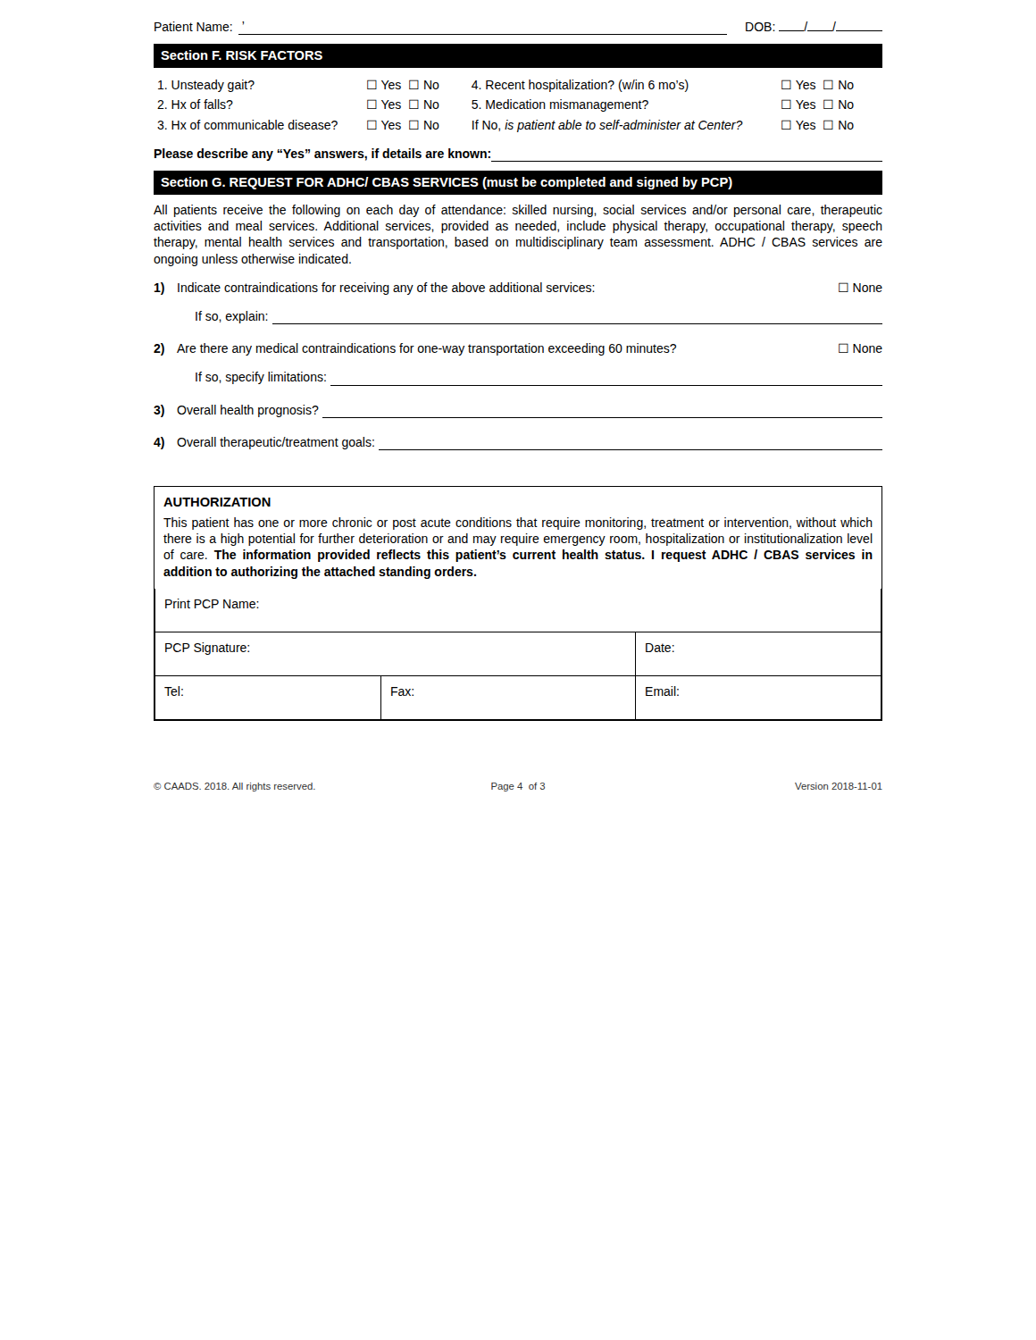Patient Name: ’
DOB: / /
Section F. RISK FACTORS
| 1. Unsteady gait? | ☐ Yes ☐ No | 4. Recent hospitalization? (w/in 6 mo’s) | ☐ Yes ☐ No |
| 2. Hx of falls? | ☐ Yes ☐ No | 5. Medication mismanagement? | ☐ Yes ☐ No |
| 3. Hx of communicable disease? | ☐ Yes ☐ No | If No, is patient able to self-administer at Center? | ☐ Yes ☐ No |
Please describe any “Yes” answers, if details are known:
Section G. REQUEST FOR ADHC/ CBAS SERVICES (must be completed and signed by PCP)
All patients receive the following on each day of attendance: skilled nursing, social services and/or personal care, therapeutic activities and meal services. Additional services, provided as needed, include physical therapy, occupational therapy, speech therapy, mental health services and transportation, based on multidisciplinary team assessment. ADHC / CBAS services are ongoing unless otherwise indicated.
Indicate contraindications for receiving any of the above additional services: ☐ None
If so, explain:
Are there any medical contraindications for one-way transportation exceeding 60 minutes? ☐ None
If so, specify limitations:
Overall health prognosis?
Overall therapeutic/treatment goals:
AUTHORIZATION
This patient has one or more chronic or post acute conditions that require monitoring, treatment or intervention, without which there is a high potential for further deterioration or and may require emergency room, hospitalization or institutionalization level of care. The information provided reflects this patient’s current health status. I request ADHC / CBAS services in addition to authorizing the attached standing orders.
| Print PCP Name: |
| PCP Signature: | Date: |
| Tel: | Fax: | Email: |
© CAADS. 2018. All rights reserved. Page 4 of 3 Version 2018-11-01